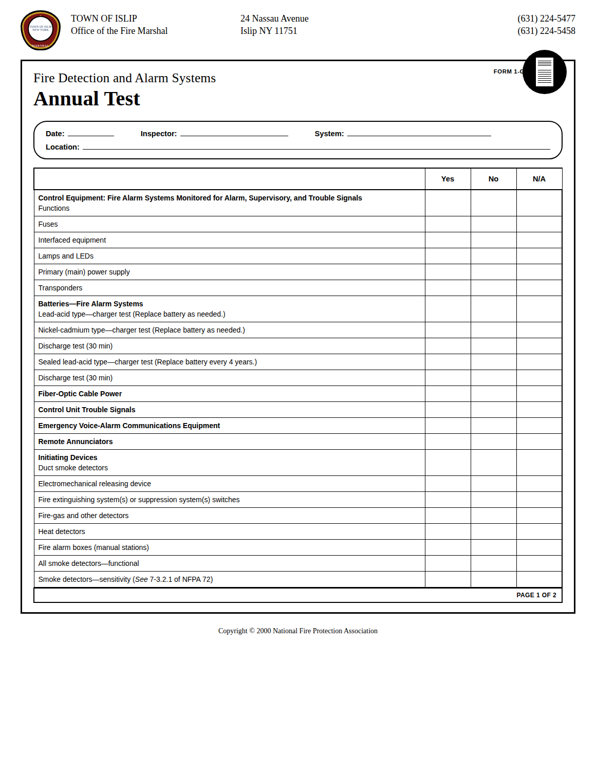TOWN OF ISLIP
NEW YORK
MARSHAL
TOWN OF ISLIP
Office of the Fire Marshal
24 Nassau Avenue
Islip NY 11751
(631) 224-5477
(631) 224-5458
FORM 1-G
Fire Detection and Alarm Systems
Annual Test
Date: Inspector: System:
Location:
| | Yes | No | N/A |
| --- | --- | --- | --- |
| Control Equipment: Fire Alarm Systems Monitored for Alarm, Supervisory, and Trouble Signals Functions | | | |
| Fuses | | | |
| Interfaced equipment | | | |
| Lamps and LEDs | | | |
| Primary (main) power supply | | | |
| Transponders | | | |
| Batteries—Fire Alarm Systems Lead-acid type—charger test (Replace battery as needed.) | | | |
| Nickel-cadmium type—charger test (Replace battery as needed.) | | | |
| Discharge test (30 min) | | | |
| Sealed lead-acid type—charger test (Replace battery every 4 years.) | | | |
| Discharge test (30 min) | | | |
| Fiber-Optic Cable Power | | | |
| Control Unit Trouble Signals | | | |
| Emergency Voice-Alarm Communications Equipment | | | |
| Remote Annunciators | | | |
| Initiating Devices Duct smoke detectors | | | |
| Electromechanical releasing device | | | |
| Fire extinguishing system(s) or suppression system(s) switches | | | |
| Fire-gas and other detectors | | | |
| Heat detectors | | | |
| Fire alarm boxes (manual stations) | | | |
| All smoke detectors—functional | | | |
| Smoke detectors—sensitivity ( See 7-3.2.1 of NFPA 72) | | | |
PAGE 1 OF 2
Copyright © 2000 National Fire Protection Association